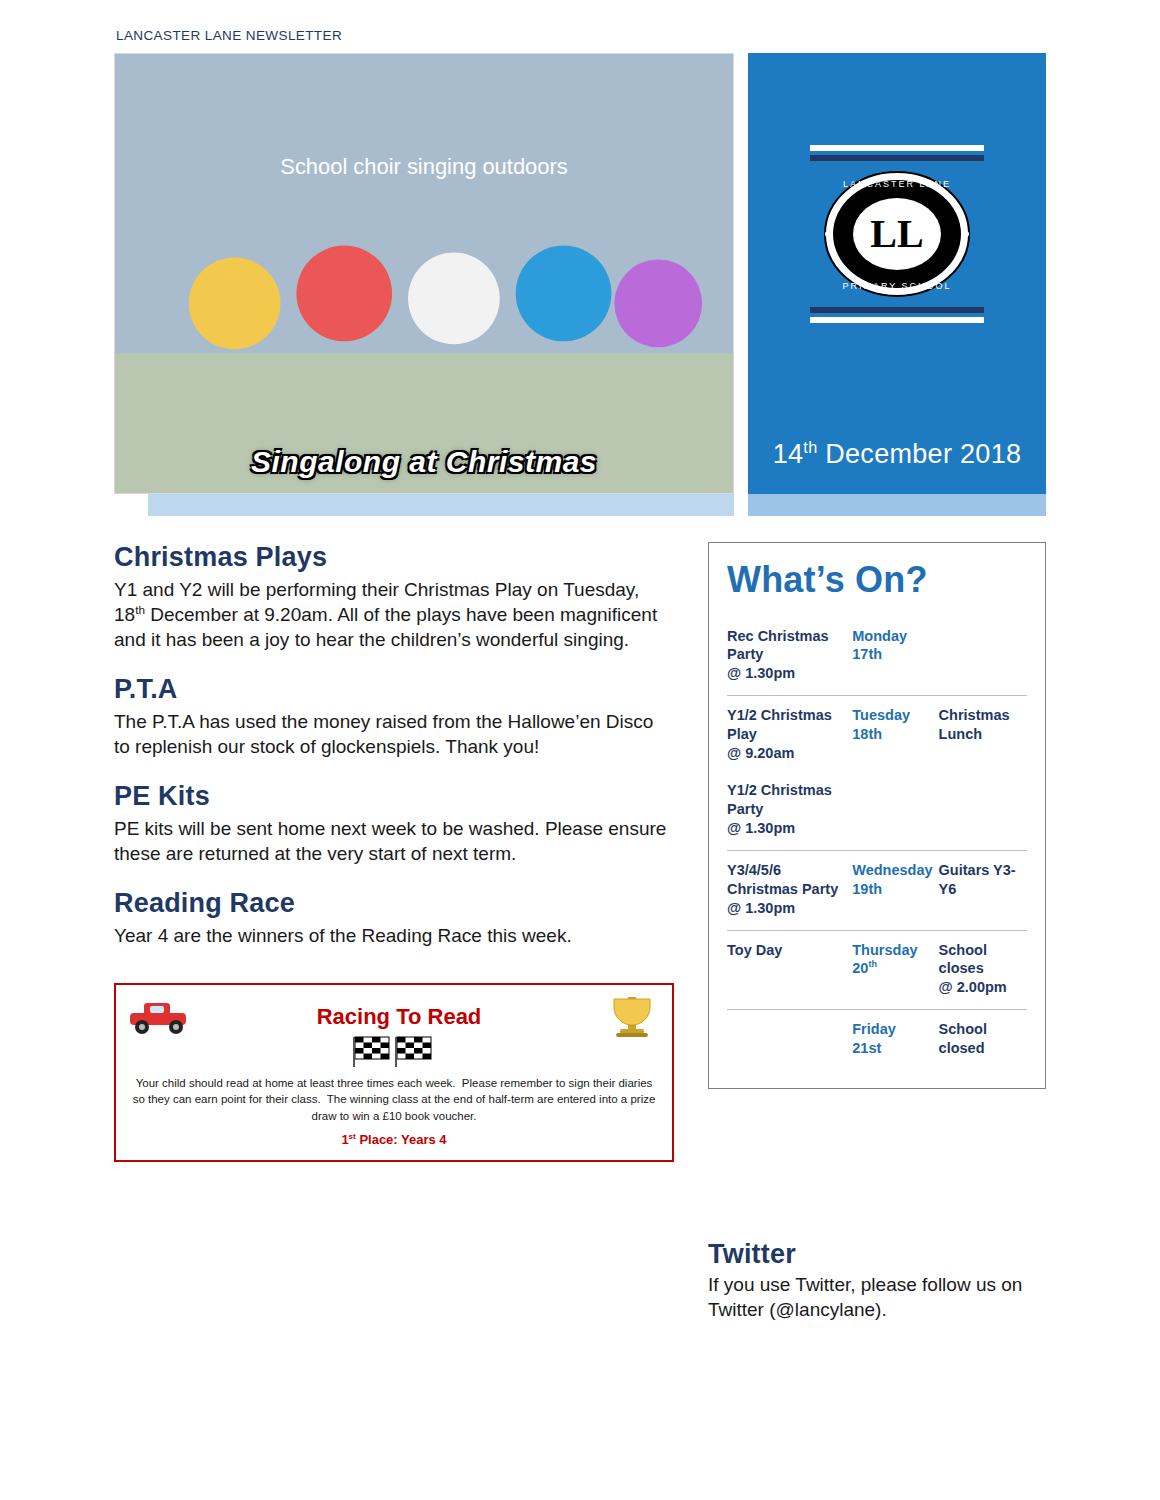LANCASTER LANE NEWSLETTER
Singalong at Christmas
LL LANCASTER LANE PRIMARY SCHOOL
14th December 2018
Christmas Plays
Y1 and Y2 will be performing their Christmas Play on Tuesday, 18th December at 9.20am. All of the plays have been magnificent and it has been a joy to hear the children’s wonderful singing.
P.T.A
The P.T.A has used the money raised from the Hallowe’en Disco to replenish our stock of glockenspiels. Thank you!
PE Kits
PE kits will be sent home next week to be washed. Please ensure these are returned at the very start of next term.
Reading Race
Year 4 are the winners of the Reading Race this week.
Racing To Read
Your child should read at home at least three times each week. Please remember to sign their diaries so they can earn point for their class. The winning class at the end of half-term are entered into a prize draw to win a £10 book voucher.
1st Place: Years 4
What’s On?
| Rec Christmas Party @ 1.30pm | Monday 17th | |
| Y1/2 Christmas Play @ 9.20am Y1/2 Christmas Party @ 1.30pm | Tuesday 18th | Christmas Lunch |
| Y3/4/5/6 Christmas Party @ 1.30pm | Wednesday 19th | Guitars Y3-Y6 |
| Toy Day | Thursday 20 th | School closes @ 2.00pm |
| | Friday 21st | School closed |
Twitter
If you use Twitter, please follow us on Twitter (@lancylane).